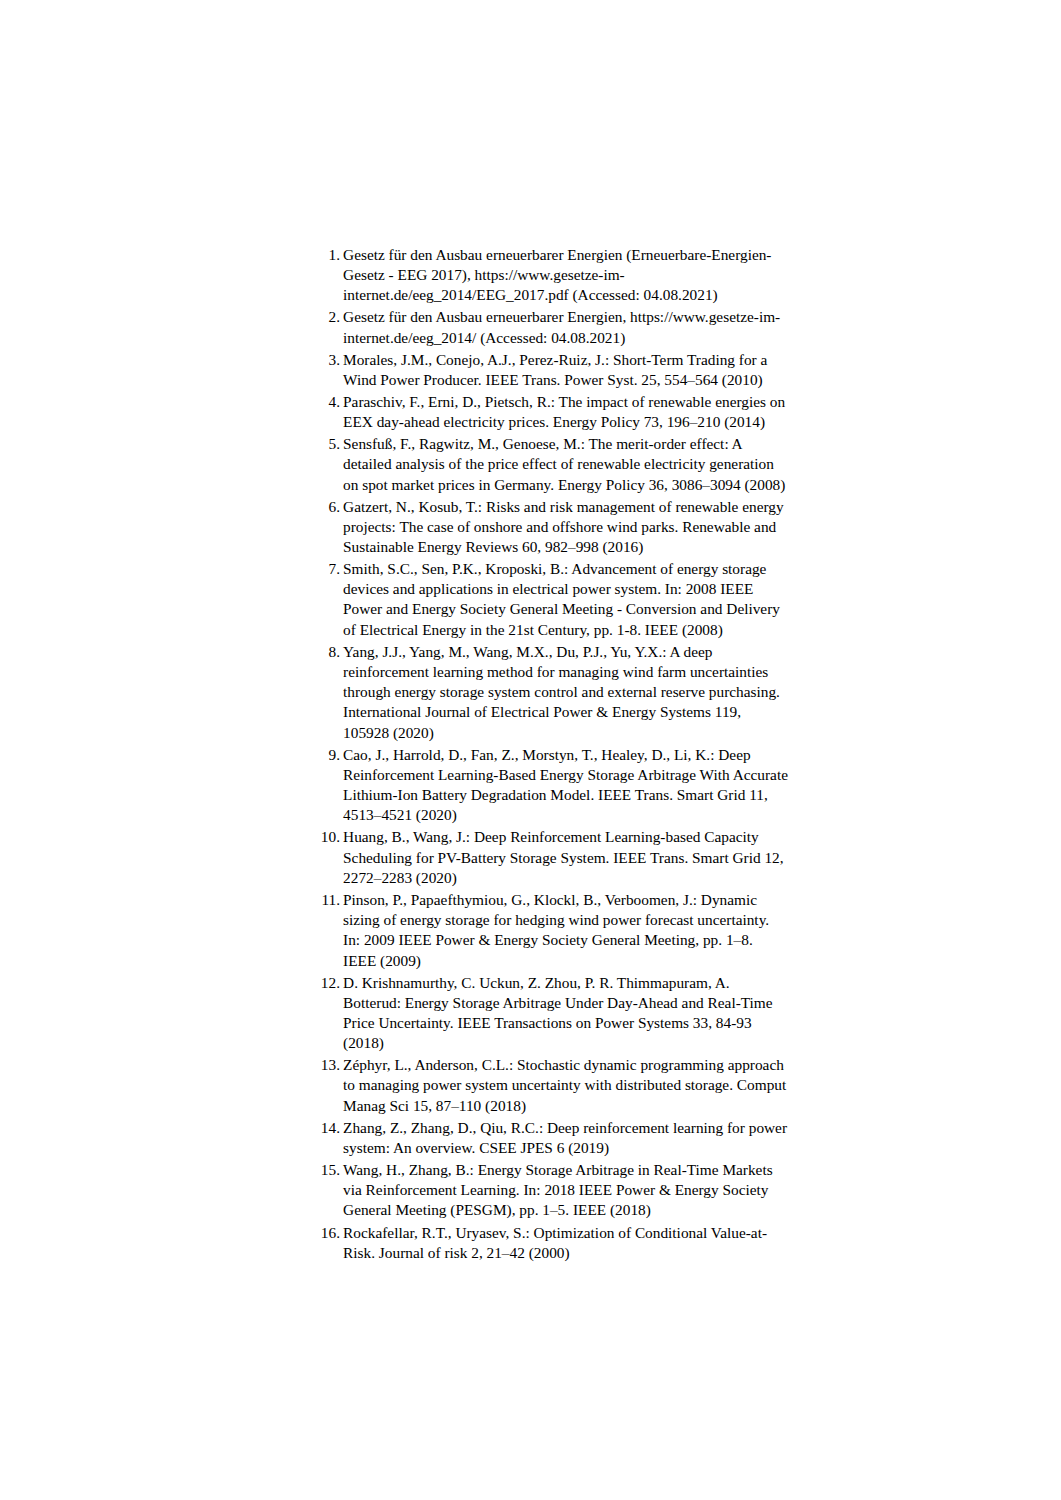Gesetz für den Ausbau erneuerbarer Energien (Erneuerbare-Energien-Gesetz - EEG 2017), https://www.gesetze-im-internet.de/eeg_2014/EEG_2017.pdf (Accessed: 04.08.2021)
Gesetz für den Ausbau erneuerbarer Energien, https://www.gesetze-im-internet.de/eeg_2014/ (Accessed: 04.08.2021)
Morales, J.M., Conejo, A.J., Perez-Ruiz, J.: Short-Term Trading for a Wind Power Producer. IEEE Trans. Power Syst. 25, 554–564 (2010)
Paraschiv, F., Erni, D., Pietsch, R.: The impact of renewable energies on EEX day-ahead electricity prices. Energy Policy 73, 196–210 (2014)
Sensfuß, F., Ragwitz, M., Genoese, M.: The merit-order effect: A detailed analysis of the price effect of renewable electricity generation on spot market prices in Germany. Energy Policy 36, 3086–3094 (2008)
Gatzert, N., Kosub, T.: Risks and risk management of renewable energy projects: The case of onshore and offshore wind parks. Renewable and Sustainable Energy Reviews 60, 982–998 (2016)
Smith, S.C., Sen, P.K., Kroposki, B.: Advancement of energy storage devices and applications in electrical power system. In: 2008 IEEE Power and Energy Society General Meeting - Conversion and Delivery of Electrical Energy in the 21st Century, pp. 1-8. IEEE (2008)
Yang, J.J., Yang, M., Wang, M.X., Du, P.J., Yu, Y.X.: A deep reinforcement learning method for managing wind farm uncertainties through energy storage system control and external reserve purchasing. International Journal of Electrical Power & Energy Systems 119, 105928 (2020)
Cao, J., Harrold, D., Fan, Z., Morstyn, T., Healey, D., Li, K.: Deep Reinforcement Learning-Based Energy Storage Arbitrage With Accurate Lithium-Ion Battery Degradation Model. IEEE Trans. Smart Grid 11, 4513–4521 (2020)
Huang, B., Wang, J.: Deep Reinforcement Learning-based Capacity Scheduling for PV-Battery Storage System. IEEE Trans. Smart Grid 12, 2272–2283 (2020)
Pinson, P., Papaefthymiou, G., Klockl, B., Verboomen, J.: Dynamic sizing of energy storage for hedging wind power forecast uncertainty. In: 2009 IEEE Power & Energy Society General Meeting, pp. 1–8. IEEE (2009)
D. Krishnamurthy, C. Uckun, Z. Zhou, P. R. Thimmapuram, A. Botterud: Energy Storage Arbitrage Under Day-Ahead and Real-Time Price Uncertainty. IEEE Transactions on Power Systems 33, 84-93 (2018)
Zéphyr, L., Anderson, C.L.: Stochastic dynamic programming approach to managing power system uncertainty with distributed storage. Comput Manag Sci 15, 87–110 (2018)
Zhang, Z., Zhang, D., Qiu, R.C.: Deep reinforcement learning for power system: An overview. CSEE JPES 6 (2019)
Wang, H., Zhang, B.: Energy Storage Arbitrage in Real-Time Markets via Reinforcement Learning. In: 2018 IEEE Power & Energy Society General Meeting (PESGM), pp. 1–5. IEEE (2018)
Rockafellar, R.T., Uryasev, S.: Optimization of Conditional Value-at-Risk. Journal of risk 2, 21–42 (2000)